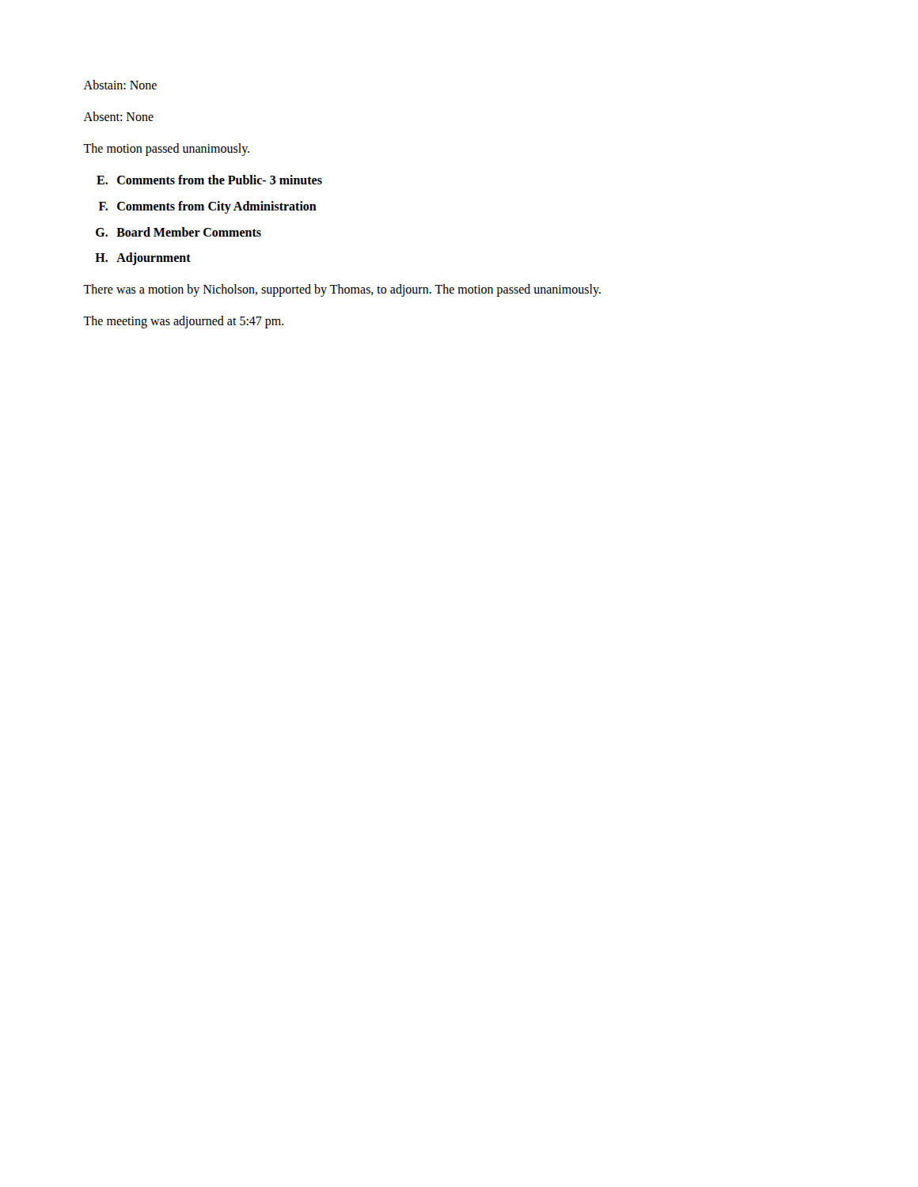Abstain: None
Absent: None
The motion passed unanimously.
Comments from the Public- 3 minutes
Comments from City Administration
Board Member Comments
Adjournment
There was a motion by Nicholson, supported by Thomas, to adjourn. The motion passed unanimously.
The meeting was adjourned at 5:47 pm.